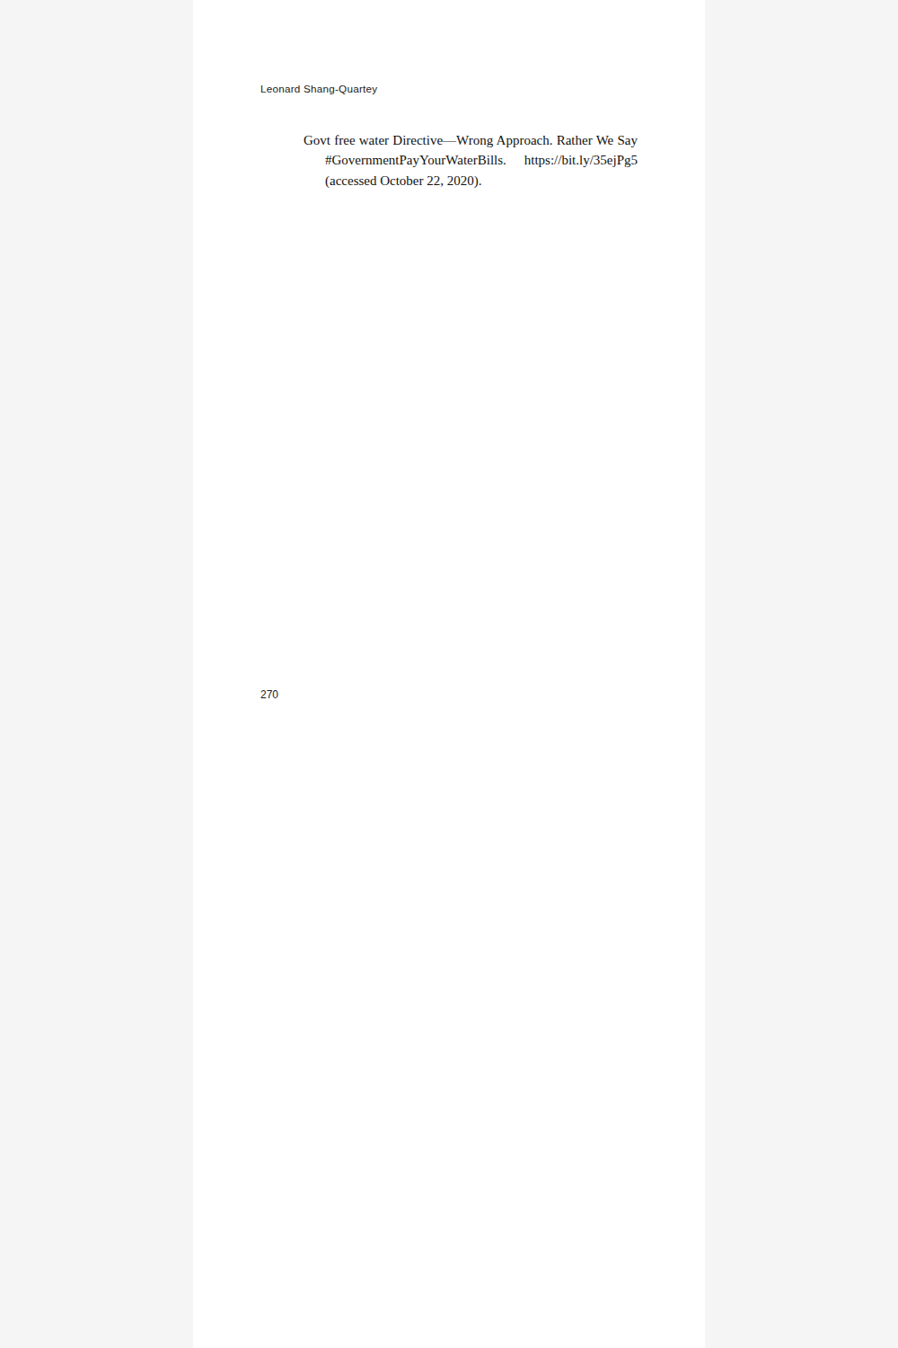Leonard Shang-Quartey
Govt free water Directive—Wrong Approach. Rather We Say #GovernmentPayYourWaterBills. https://bit.ly/35ejPg5 (accessed October 22, 2020).
270